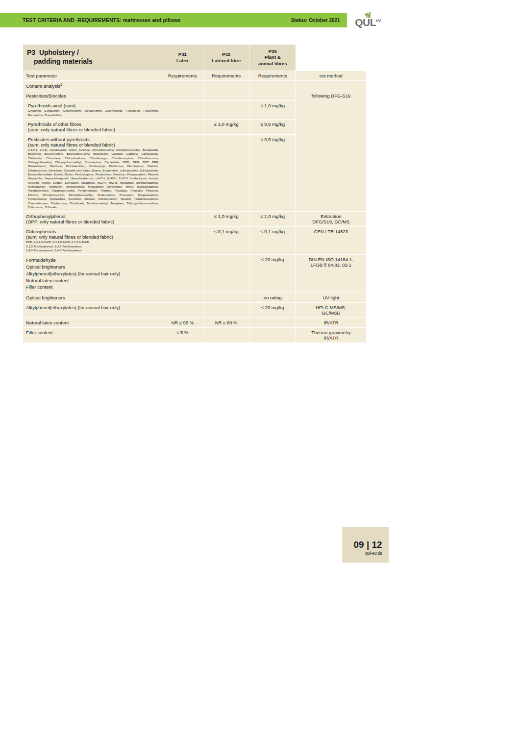TEST CRITERIA AND -REQUIREMENTS: mattresses and pillows Status: October 2021
🌿 QULeV
| P3 Upholstery / padding materials | P31 Latex | P32 Latexed fibre | P35 Plant & animal fibres | |
| Test parameter | Requirements | Requirements | Requirements | est method |
| Content analysis 5 | | | | |
| Pesticides/Biocides | | | | following DFG-S19 |
| Pyrethroids wool (sum) Cyfluthrin, Cyhalothrin, Cypermethrin, Deltamethrin, Esfenvalerat, Fenvalerat, Flumethrin, Permethrin, Trans-fluthrin | | | ≤ 1,0 mg/kg |
| Pyrethroids of other fibres (sum; only natural fibres or blended fabric) | | ≤ 1,0 mg/kg | ≤ 0,5 mg/kg |
| Pesticides without pyrethroids (sum; only natural fibres or blended fabric) 2,4,5-T, 2,4-D, Acetameprid, Aldrin, Atrazine, Azinophos-ethyl, Azinophos-methyl, Bendiocarb, Bifenthrin, Bioresmethrin, Bromophos-ethyl, Buprofezin, Captafol, Carbaryl, Carbosulfan, Clethodim, Chlordane, Chlordimeform, Chlorfenapyr, Chlorfenvinphos, Chlorfluazuron, Chlorpyrifos-ethyl, Chlorpyrifos-methyl, Coumaphos, Cyclanilide, DDD, DDE, DDT, DEF, Diafenthiuron, Diazinon, Dichlofenthion, Dichlorprop, Dichlorvos, Dicrotophos, Dieldrin, Diflubenzuron, Dimethoat, Dinoseb und Salze, Diuron, Empenthrin, α-Endosulfan, β-Endosulfan, Endosulfansulfate, Endrin, Ethion, Fenchlorphos, Fenitrothion, Fenthion, Fenpropathrin, Fibronil, Heptachlor, Heptachlorepoxid, Hexachlorbenzol, α-HCH, β-HCH, δ-HCH, Imidacloprid, Isodrin, Kelevan, Kepon, Lindan, Lufenuron, Malathion, MCPA, MCPB, Mecoprop, Methamidophos, Methidathion, Methomyl, Methoxychlor, Metolachlor, Mevinphos, Mirex, Monocrotophos, Parathion-ethyl, Parathion-methyl, Pendimethalin, Perthan, Phosalon, Phosdrin, Phosmet, Phoxim, Pirimiphos-ethyl, Pirimiphos-methyl, Profenophos, Prometryn, Propetamphos, Pymethrozine, Quinalphos, Quintozin, Stroban, Teflubenzuron, Telodrin, Tetrachlorvinphos, Thiamethoxam, Thidiazuron, Thiodicarb, Toclofos-methyl, Toxaphen, Trifloxysulfuron-sodium, Triflumuron, Trifluralin | | | ≤ 0,5 mg/kg |
| Orthophenylphenol (OPP; only natural fibres or blended fabric) | | ≤ 1,0 mg/kg | ≤ 1,0 mg/kg | Extraction DFG/S19, GC/MS |
| Chlorophenols (sum; only natural fibres or blended fabric) PCP, 2,3,4,5-TeCP, 2,3,4,6-TeCP, 2,3,5,6-TeCP, 2,3,5-Trichlorphenol, 2,3,6-Trichlorphenol, 2,4,5-Trichlorphenol, 2,4,6-Trichlorphenol | | ≤ 0,1 mg/kg | ≤ 0,1 mg/kg | CEN / TR 14823 |
| Formaldehyde Optical brighteners Alkylphenol(ethoxylates) (for animal hair only) Natural latex content Filler content | | | ≤ 20 mg/kg | DIN EN ISO 14184-1, LFGB § 64.82, 02-1 |
| Optical brighteners | | | no rating | UV light |
| Alkylphenol(ethoxylates) (for animal hair only) | | | ≤ 20 mg/kg | HPLC-MS/MS, GC/MSD |
| Natural latex content | NR ≥ 95 % | NR ≥ 80 % | | IR/ATR |
| Filler content | ≤ 5 % | | | Thermo-gravimetry IR/ATR |
09 | 12
qul-ev.de